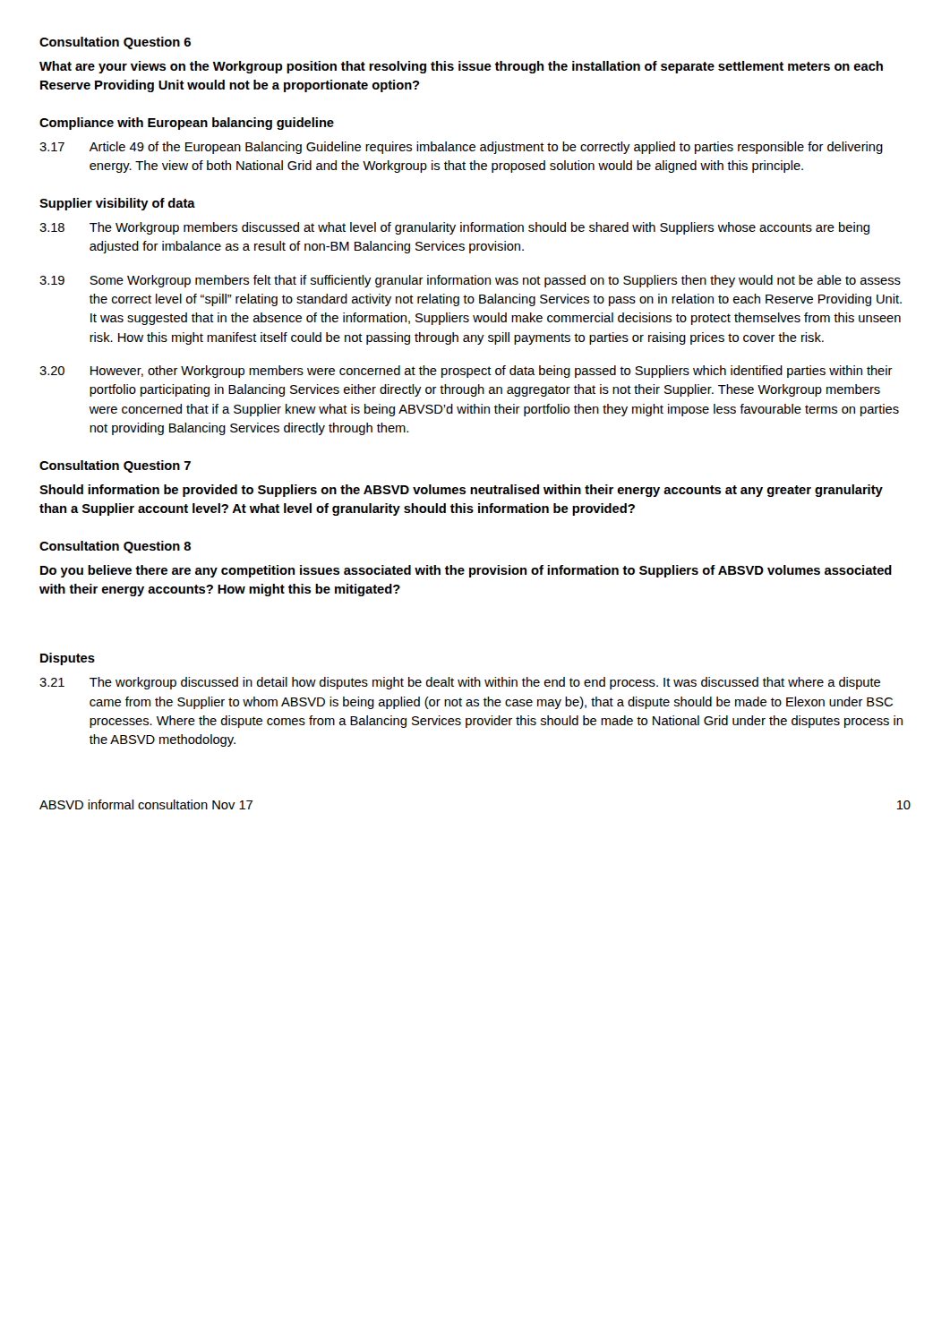Consultation Question 6
What are your views on the Workgroup position that resolving this issue through the installation of separate settlement meters on each Reserve Providing Unit would not be a proportionate option?
Compliance with European balancing guideline
3.17
Article 49 of the European Balancing Guideline requires imbalance adjustment to be correctly applied to parties responsible for delivering energy. The view of both National Grid and the Workgroup is that the proposed solution would be aligned with this principle.
Supplier visibility of data
3.18
The Workgroup members discussed at what level of granularity information should be shared with Suppliers whose accounts are being adjusted for imbalance as a result of non-BM Balancing Services provision.
3.19
Some Workgroup members felt that if sufficiently granular information was not passed on to Suppliers then they would not be able to assess the correct level of “spill” relating to standard activity not relating to Balancing Services to pass on in relation to each Reserve Providing Unit. It was suggested that in the absence of the information, Suppliers would make commercial decisions to protect themselves from this unseen risk. How this might manifest itself could be not passing through any spill payments to parties or raising prices to cover the risk.
3.20
However, other Workgroup members were concerned at the prospect of data being passed to Suppliers which identified parties within their portfolio participating in Balancing Services either directly or through an aggregator that is not their Supplier. These Workgroup members were concerned that if a Supplier knew what is being ABVSD’d within their portfolio then they might impose less favourable terms on parties not providing Balancing Services directly through them.
Consultation Question 7
Should information be provided to Suppliers on the ABSVD volumes neutralised within their energy accounts at any greater granularity than a Supplier account level? At what level of granularity should this information be provided?
Consultation Question 8
Do you believe there are any competition issues associated with the provision of information to Suppliers of ABSVD volumes associated with their energy accounts? How might this be mitigated?
Disputes
3.21
The workgroup discussed in detail how disputes might be dealt with within the end to end process. It was discussed that where a dispute came from the Supplier to whom ABSVD is being applied (or not as the case may be), that a dispute should be made to Elexon under BSC processes. Where the dispute comes from a Balancing Services provider this should be made to National Grid under the disputes process in the ABSVD methodology.
ABSVD informal consultation Nov 17 10